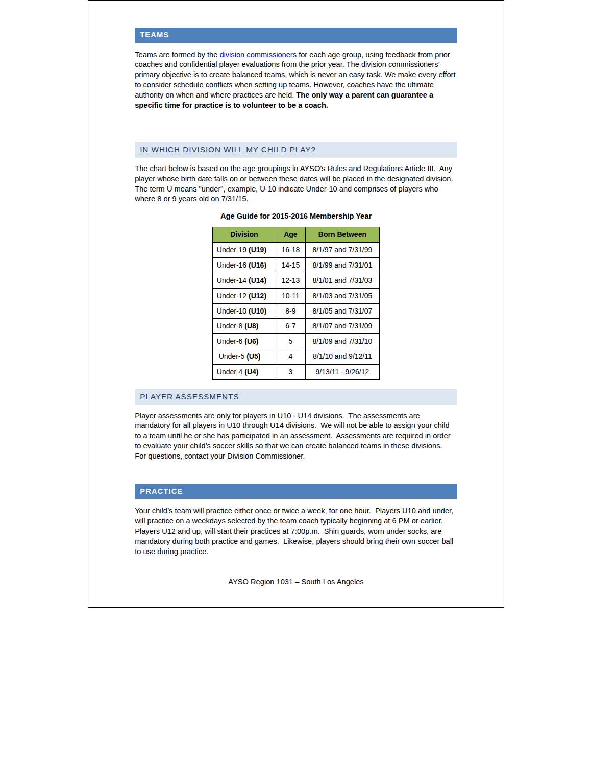Teams
Teams are formed by the division commissioners for each age group, using feedback from prior coaches and confidential player evaluations from the prior year. The division commissioners’ primary objective is to create balanced teams, which is never an easy task. We make every effort to consider schedule conflicts when setting up teams. However, coaches have the ultimate authority on when and where practices are held. The only way a parent can guarantee a specific time for practice is to volunteer to be a coach.
In which division will my child play?
The chart below is based on the age groupings in AYSO’s Rules and Regulations Article III. Any player whose birth date falls on or between these dates will be placed in the designated division. The term U means "under", example, U-10 indicate Under-10 and comprises of players who where 8 or 9 years old on 7/31/15.
Age Guide for 2015-2016 Membership Year
| Division | Age | Born Between |
| --- | --- | --- |
| Under-19 (U19) | 16-18 | 8/1/97 and 7/31/99 |
| Under-16 (U16) | 14-15 | 8/1/99 and 7/31/01 |
| Under-14 (U14) | 12-13 | 8/1/01 and 7/31/03 |
| Under-12 (U12) | 10-11 | 8/1/03 and 7/31/05 |
| Under-10 (U10) | 8-9 | 8/1/05 and 7/31/07 |
| Under-8 (U8) | 6-7 | 8/1/07 and 7/31/09 |
| Under-6 (U6) | 5 | 8/1/09 and 7/31/10 |
| Under-5 (U5) | 4 | 8/1/10 and 9/12/11 |
| Under-4 (U4) | 3 | 9/13/11 - 9/26/12 |
Player Assessments
Player assessments are only for players in U10 - U14 divisions. The assessments are mandatory for all players in U10 through U14 divisions. We will not be able to assign your child to a team until he or she has participated in an assessment. Assessments are required in order to evaluate your child's soccer skills so that we can create balanced teams in these divisions. For questions, contact your Division Commissioner.
Practice
Your child’s team will practice either once or twice a week, for one hour. Players U10 and under, will practice on a weekdays selected by the team coach typically beginning at 6 PM or earlier. Players U12 and up, will start their practices at 7:00p.m. Shin guards, worn under socks, are mandatory during both practice and games. Likewise, players should bring their own soccer ball to use during practice.
AYSO Region 1031 – South Los Angeles